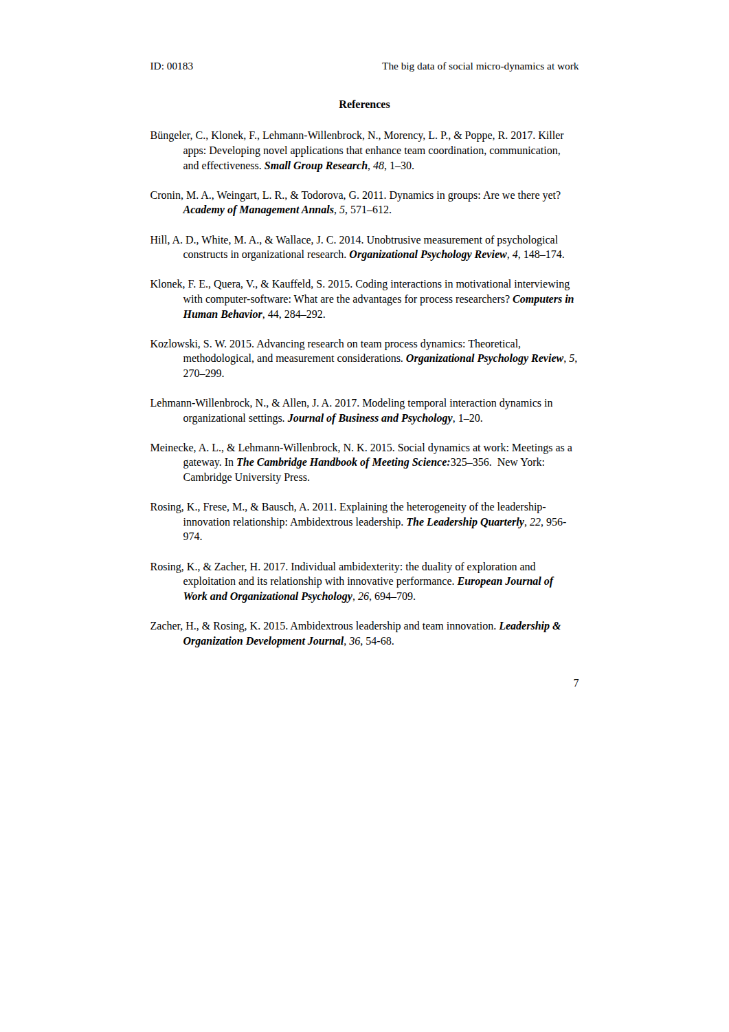ID: 00183 The big data of social micro-dynamics at work
References
Büngeler, C., Klonek, F., Lehmann-Willenbrock, N., Morency, L. P., & Poppe, R. 2017. Killer apps: Developing novel applications that enhance team coordination, communication, and effectiveness. Small Group Research, 48, 1–30.
Cronin, M. A., Weingart, L. R., & Todorova, G. 2011. Dynamics in groups: Are we there yet? Academy of Management Annals, 5, 571–612.
Hill, A. D., White, M. A., & Wallace, J. C. 2014. Unobtrusive measurement of psychological constructs in organizational research. Organizational Psychology Review, 4, 148–174.
Klonek, F. E., Quera, V., & Kauffeld, S. 2015. Coding interactions in motivational interviewing with computer-software: What are the advantages for process researchers? Computers in Human Behavior, 44, 284–292.
Kozlowski, S. W. 2015. Advancing research on team process dynamics: Theoretical, methodological, and measurement considerations. Organizational Psychology Review, 5, 270–299.
Lehmann-Willenbrock, N., & Allen, J. A. 2017. Modeling temporal interaction dynamics in organizational settings. Journal of Business and Psychology, 1–20.
Meinecke, A. L., & Lehmann-Willenbrock, N. K. 2015. Social dynamics at work: Meetings as a gateway. In The Cambridge Handbook of Meeting Science: 325–356. New York: Cambridge University Press.
Rosing, K., Frese, M., & Bausch, A. 2011. Explaining the heterogeneity of the leadership-innovation relationship: Ambidextrous leadership. The Leadership Quarterly, 22, 956-974.
Rosing, K., & Zacher, H. 2017. Individual ambidexterity: the duality of exploration and exploitation and its relationship with innovative performance. European Journal of Work and Organizational Psychology, 26, 694–709.
Zacher, H., & Rosing, K. 2015. Ambidextrous leadership and team innovation. Leadership & Organization Development Journal, 36, 54-68.
7